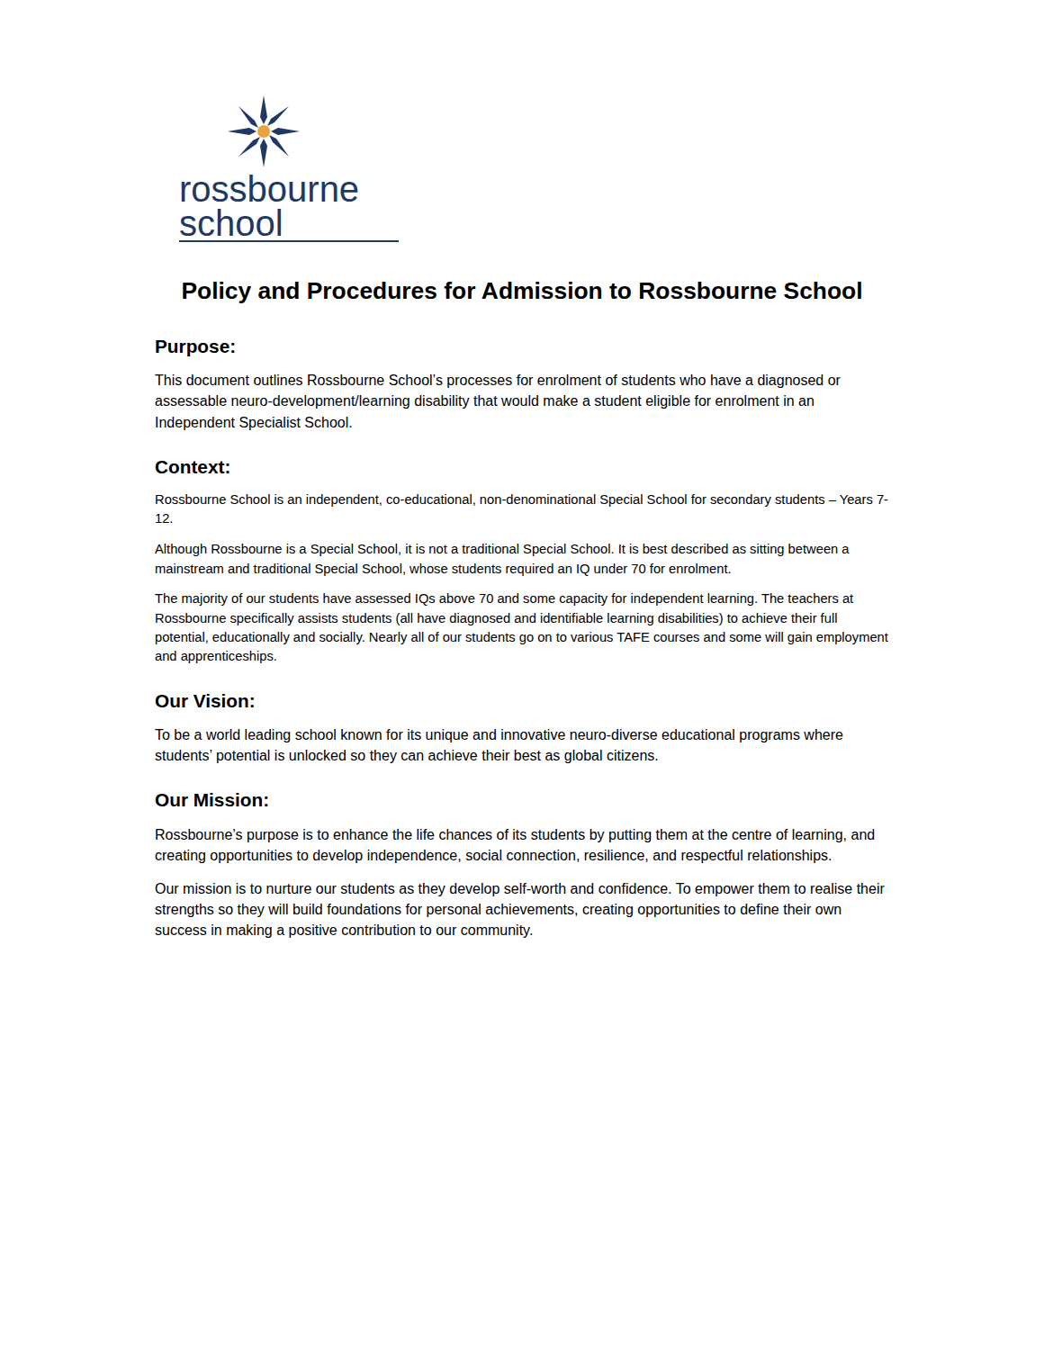rossbourne school
Policy and Procedures for Admission to Rossbourne School
Purpose:
This document outlines Rossbourne School’s processes for enrolment of students who have a diagnosed or assessable neuro-development/learning disability that would make a student eligible for enrolment in an Independent Specialist School.
Context:
Rossbourne School is an independent, co-educational, non-denominational Special School for secondary students – Years 7-12.
Although Rossbourne is a Special School, it is not a traditional Special School. It is best described as sitting between a mainstream and traditional Special School, whose students required an IQ under 70 for enrolment.
The majority of our students have assessed IQs above 70 and some capacity for independent learning. The teachers at Rossbourne specifically assists students (all have diagnosed and identifiable learning disabilities) to achieve their full potential, educationally and socially. Nearly all of our students go on to various TAFE courses and some will gain employment and apprenticeships.
Our Vision:
To be a world leading school known for its unique and innovative neuro-diverse educational programs where students’ potential is unlocked so they can achieve their best as global citizens.
Our Mission:
Rossbourne’s purpose is to enhance the life chances of its students by putting them at the centre of learning, and creating opportunities to develop independence, social connection, resilience, and respectful relationships.
Our mission is to nurture our students as they develop self-worth and confidence. To empower them to realise their strengths so they will build foundations for personal achievements, creating opportunities to define their own success in making a positive contribution to our community.